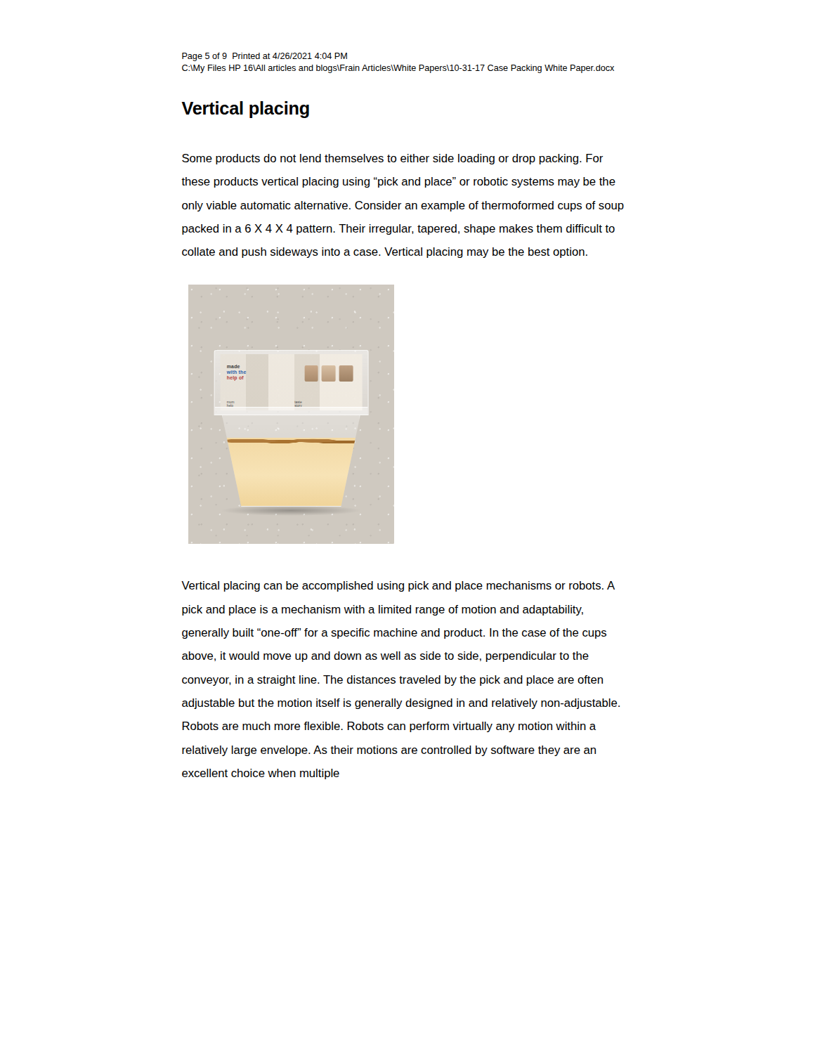Page 5 of 9 Printed at 4/26/2021 4:04 PM
C:\My Files HP 16\All articles and blogs\Frain Articles\White Papers\10-31-17 Case Packing White Paper.docx
Vertical placing
Some products do not lend themselves to either side loading or drop packing. For these products vertical placing using “pick and place” or robotic systems may be the only viable automatic alternative. Consider an example of thermoformed cups of soup packed in a 6 X 4 X 4 pattern. Their irregular, tapered, shape makes them difficult to collate and push sideways into a case. Vertical placing may be the best option.
made
with the
help of
mum
help
taste
story
Vertical placing can be accomplished using pick and place mechanisms or robots. A pick and place is a mechanism with a limited range of motion and adaptability, generally built “one-off” for a specific machine and product. In the case of the cups above, it would move up and down as well as side to side, perpendicular to the conveyor, in a straight line. The distances traveled by the pick and place are often adjustable but the motion itself is generally designed in and relatively non-adjustable. Robots are much more flexible. Robots can perform virtually any motion within a relatively large envelope. As their motions are controlled by software they are an excellent choice when multiple